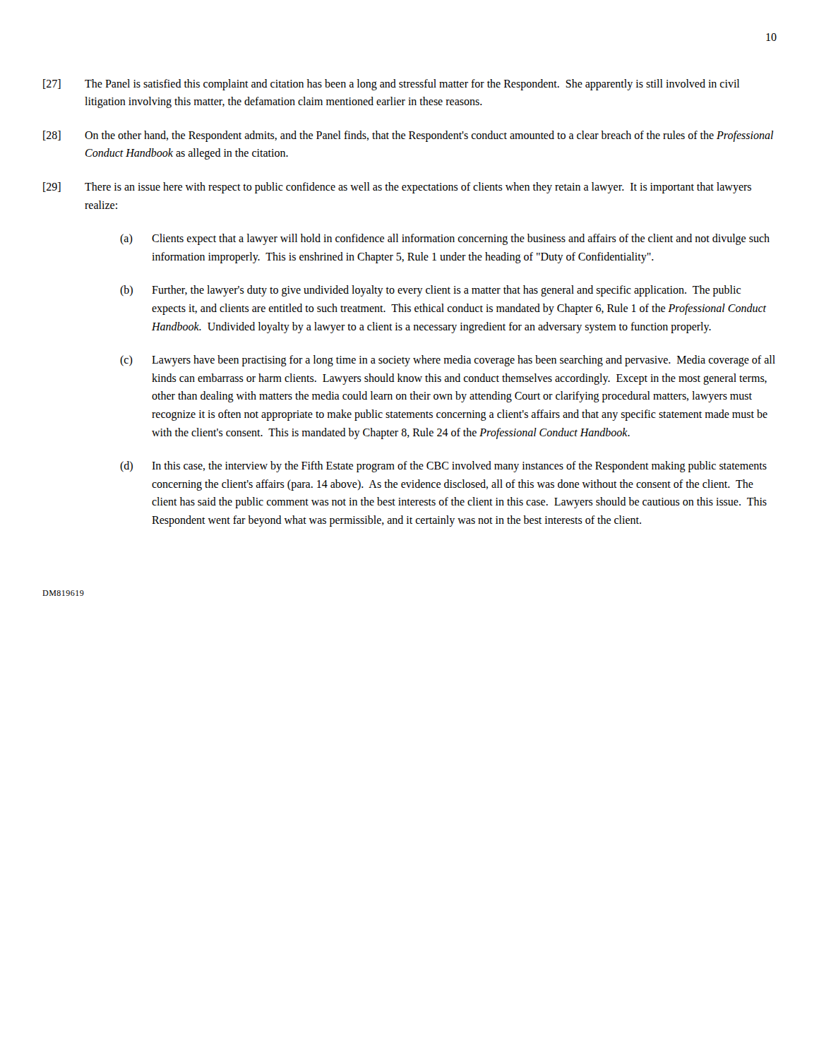10
[27]
The Panel is satisfied this complaint and citation has been a long and stressful matter for the Respondent. She apparently is still involved in civil litigation involving this matter, the defamation claim mentioned earlier in these reasons.
[28]
On the other hand, the Respondent admits, and the Panel finds, that the Respondent's conduct amounted to a clear breach of the rules of the Professional Conduct Handbook as alleged in the citation.
[29]
There is an issue here with respect to public confidence as well as the expectations of clients when they retain a lawyer. It is important that lawyers realize:
(a)
Clients expect that a lawyer will hold in confidence all information concerning the business and affairs of the client and not divulge such information improperly. This is enshrined in Chapter 5, Rule 1 under the heading of "Duty of Confidentiality".
(b)
Further, the lawyer's duty to give undivided loyalty to every client is a matter that has general and specific application. The public expects it, and clients are entitled to such treatment. This ethical conduct is mandated by Chapter 6, Rule 1 of the Professional Conduct Handbook. Undivided loyalty by a lawyer to a client is a necessary ingredient for an adversary system to function properly.
(c)
Lawyers have been practising for a long time in a society where media coverage has been searching and pervasive. Media coverage of all kinds can embarrass or harm clients. Lawyers should know this and conduct themselves accordingly. Except in the most general terms, other than dealing with matters the media could learn on their own by attending Court or clarifying procedural matters, lawyers must recognize it is often not appropriate to make public statements concerning a client's affairs and that any specific statement made must be with the client's consent. This is mandated by Chapter 8, Rule 24 of the Professional Conduct Handbook.
(d)
In this case, the interview by the Fifth Estate program of the CBC involved many instances of the Respondent making public statements concerning the client's affairs (para. 14 above). As the evidence disclosed, all of this was done without the consent of the client. The client has said the public comment was not in the best interests of the client in this case. Lawyers should be cautious on this issue. This Respondent went far beyond what was permissible, and it certainly was not in the best interests of the client.
DM819619